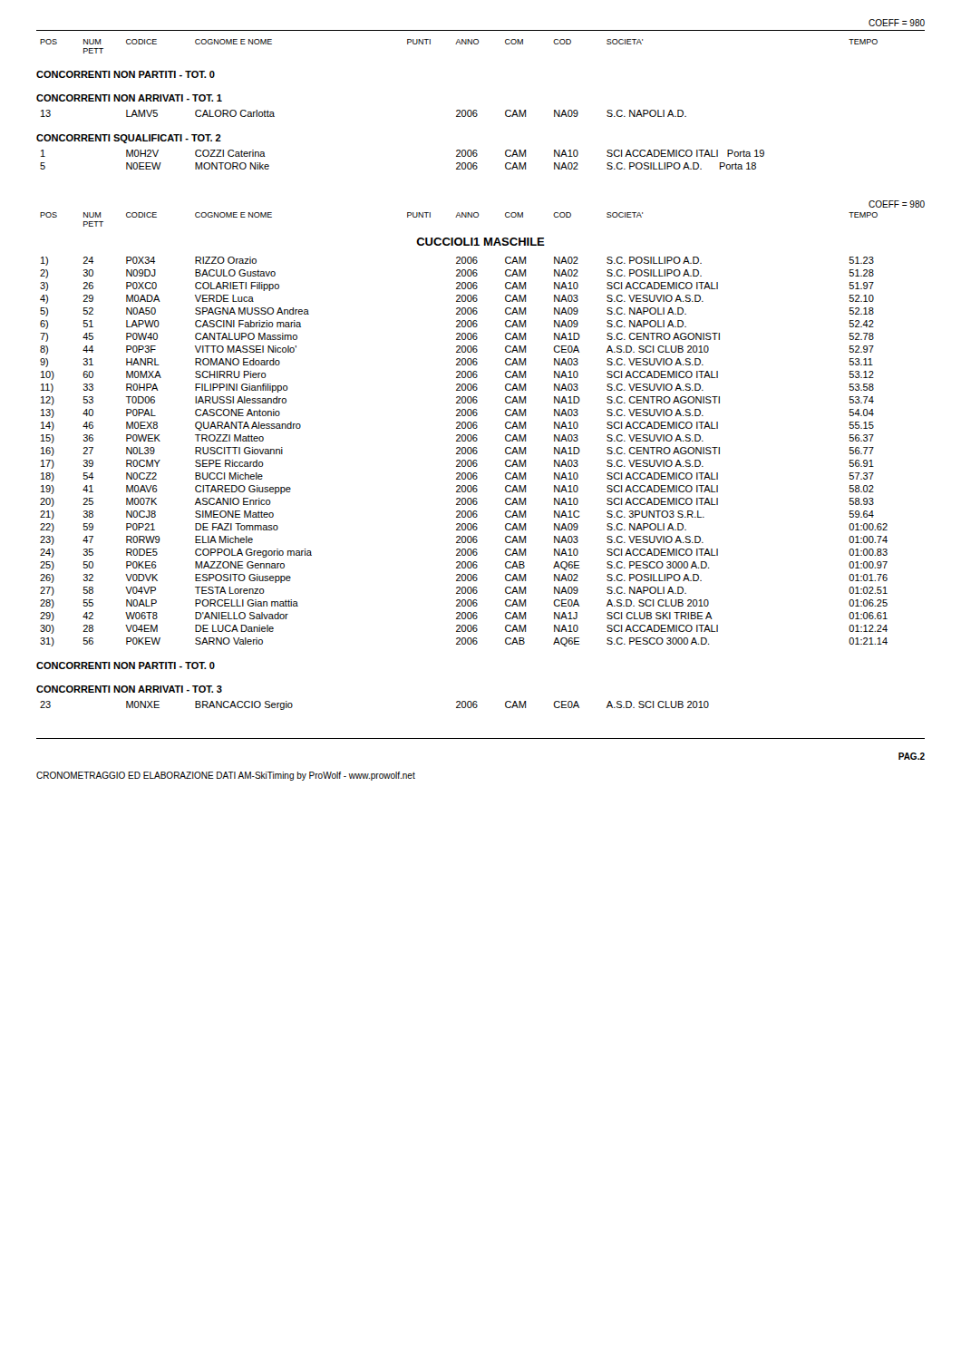COEFF = 980
| POS | NUM PETT | CODICE | COGNOME e NOME | PUNTI | ANNO | COM | COD | SOCIETA' | TEMPO |
| --- | --- | --- | --- | --- | --- | --- | --- | --- | --- |
CONCORRENTI NON PARTITI - TOT. 0
CONCORRENTI NON ARRIVATI - TOT. 1
| 13 | | LAMV5 | CALORO Carlotta | | 2006 | CAM | NA09 | S.C. NAPOLI A.D. | |
CONCORRENTI SQUALIFICATI - TOT. 2
| 1 | | M0H2V | COZZI Caterina | | 2006 | CAM | NA10 | SCI ACCADEMICO ITALI Porta 19 | |
| 5 | | N0EEW | MONTORO Nike | | 2006 | CAM | NA02 | S.C. POSILLIPO A.D. Porta 18 | |
COEFF = 980
| POS | NUM PETT | CODICE | COGNOME e NOME | PUNTI | ANNO | COM | COD | SOCIETA' | TEMPO |
| --- | --- | --- | --- | --- | --- | --- | --- | --- | --- |
| CUCCIOLI1 MASCHILE |
| 1) | 24 | P0X34 | RIZZO Orazio | | 2006 | CAM | NA02 | S.C. POSILLIPO A.D. | 51.23 |
| 2) | 30 | N09DJ | BACULO Gustavo | | 2006 | CAM | NA02 | S.C. POSILLIPO A.D. | 51.28 |
| 3) | 26 | P0XC0 | COLARIETI Filippo | | 2006 | CAM | NA10 | SCI ACCADEMICO ITALI | 51.97 |
| 4) | 29 | M0ADA | VERDE Luca | | 2006 | CAM | NA03 | S.C. VESUVIO A.S.D. | 52.10 |
| 5) | 52 | N0A50 | SPAGNA MUSSO Andrea | | 2006 | CAM | NA09 | S.C. NAPOLI A.D. | 52.18 |
| 6) | 51 | LAPW0 | CASCINI Fabrizio maria | | 2006 | CAM | NA09 | S.C. NAPOLI A.D. | 52.42 |
| 7) | 45 | P0W40 | CANTALUPO Massimo | | 2006 | CAM | NA1D | S.C. CENTRO AGONISTI | 52.78 |
| 8) | 44 | P0P3F | VITTO MASSEI Nicolo' | | 2006 | CAM | CE0A | A.S.D. SCI CLUB 2010 | 52.97 |
| 9) | 31 | HANRL | ROMANO Edoardo | | 2006 | CAM | NA03 | S.C. VESUVIO A.S.D. | 53.11 |
| 10) | 60 | M0MXA | SCHIRRU Piero | | 2006 | CAM | NA10 | SCI ACCADEMICO ITALI | 53.12 |
| 11) | 33 | R0HPA | FILIPPINI Gianfilippo | | 2006 | CAM | NA03 | S.C. VESUVIO A.S.D. | 53.58 |
| 12) | 53 | T0D06 | IARUSSI Alessandro | | 2006 | CAM | NA1D | S.C. CENTRO AGONISTI | 53.74 |
| 13) | 40 | P0PAL | CASCONE Antonio | | 2006 | CAM | NA03 | S.C. VESUVIO A.S.D. | 54.04 |
| 14) | 46 | M0EX8 | QUARANTA Alessandro | | 2006 | CAM | NA10 | SCI ACCADEMICO ITALI | 55.15 |
| 15) | 36 | P0WEK | TROZZI Matteo | | 2006 | CAM | NA03 | S.C. VESUVIO A.S.D. | 56.37 |
| 16) | 27 | N0L39 | RUSCITTI Giovanni | | 2006 | CAM | NA1D | S.C. CENTRO AGONISTI | 56.77 |
| 17) | 39 | R0CMY | SEPE Riccardo | | 2006 | CAM | NA03 | S.C. VESUVIO A.S.D. | 56.91 |
| 18) | 54 | N0CZ2 | BUCCI Michele | | 2006 | CAM | NA10 | SCI ACCADEMICO ITALI | 57.37 |
| 19) | 41 | M0AV6 | CITAREDO Giuseppe | | 2006 | CAM | NA10 | SCI ACCADEMICO ITALI | 58.02 |
| 20) | 25 | M007K | ASCANIO Enrico | | 2006 | CAM | NA10 | SCI ACCADEMICO ITALI | 58.93 |
| 21) | 38 | N0CJ8 | SIMEONE Matteo | | 2006 | CAM | NA1C | S.C. 3PUNTO3 S.R.L. | 59.64 |
| 22) | 59 | P0P21 | DE FAZI Tommaso | | 2006 | CAM | NA09 | S.C. NAPOLI A.D. | 01:00.62 |
| 23) | 47 | R0RW9 | ELIA Michele | | 2006 | CAM | NA03 | S.C. VESUVIO A.S.D. | 01:00.74 |
| 24) | 35 | R0DE5 | COPPOLA Gregorio maria | | 2006 | CAM | NA10 | SCI ACCADEMICO ITALI | 01:00.83 |
| 25) | 50 | P0KE6 | MAZZONE Gennaro | | 2006 | CAB | AQ6E | S.C. PESCO 3000 A.D. | 01:00.97 |
| 26) | 32 | V0DVK | ESPOSITO Giuseppe | | 2006 | CAM | NA02 | S.C. POSILLIPO A.D. | 01:01.76 |
| 27) | 58 | V04VP | TESTA Lorenzo | | 2006 | CAM | NA09 | S.C. NAPOLI A.D. | 01:02.51 |
| 28) | 55 | N0ALP | PORCELLI Gian mattia | | 2006 | CAM | CE0A | A.S.D. SCI CLUB 2010 | 01:06.25 |
| 29) | 42 | W06T8 | D'ANIELLO Salvador | | 2006 | CAM | NA1J | SCI CLUB SKI TRIBE A | 01:06.61 |
| 30) | 28 | V04EM | DE LUCA Daniele | | 2006 | CAM | NA10 | SCI ACCADEMICO ITALI | 01:12.24 |
| 31) | 56 | P0KEW | SARNO Valerio | | 2006 | CAB | AQ6E | S.C. PESCO 3000 A.D. | 01:21.14 |
CONCORRENTI NON PARTITI - TOT. 0
CONCORRENTI NON ARRIVATI - TOT. 3
| 23 | | M0NXE | BRANCACCIO Sergio | | 2006 | CAM | CE0A | A.S.D. SCI CLUB 2010 | |
PAG.2
CRONOMETRAGGIO ED ELABORAZIONE DATI AM-SkiTiming by ProWolf - www.prowolf.net